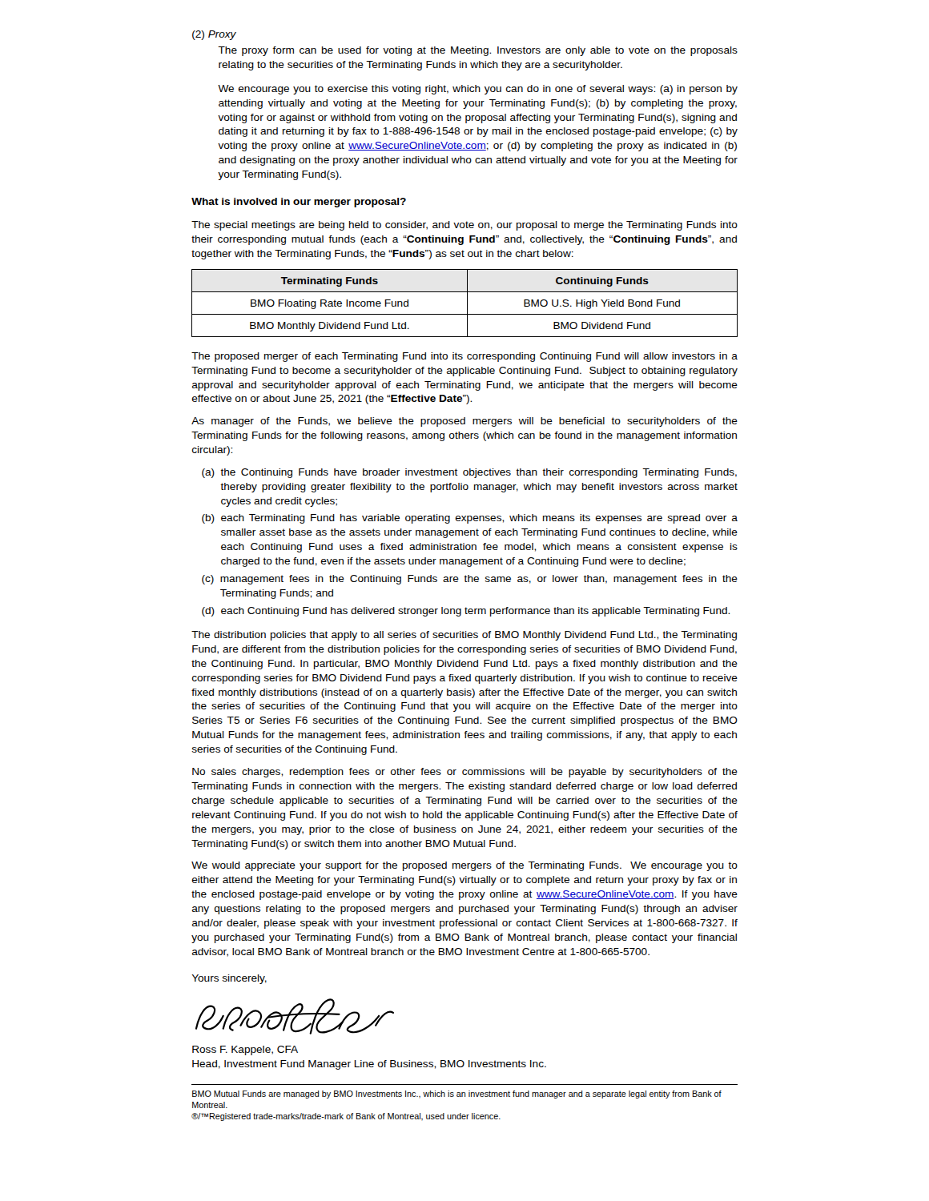(2) Proxy
The proxy form can be used for voting at the Meeting. Investors are only able to vote on the proposals relating to the securities of the Terminating Funds in which they are a securityholder.
We encourage you to exercise this voting right, which you can do in one of several ways: (a) in person by attending virtually and voting at the Meeting for your Terminating Fund(s); (b) by completing the proxy, voting for or against or withhold from voting on the proposal affecting your Terminating Fund(s), signing and dating it and returning it by fax to 1-888-496-1548 or by mail in the enclosed postage-paid envelope; (c) by voting the proxy online at www.SecureOnlineVote.com; or (d) by completing the proxy as indicated in (b) and designating on the proxy another individual who can attend virtually and vote for you at the Meeting for your Terminating Fund(s).
What is involved in our merger proposal?
The special meetings are being held to consider, and vote on, our proposal to merge the Terminating Funds into their corresponding mutual funds (each a “Continuing Fund” and, collectively, the “Continuing Funds”, and together with the Terminating Funds, the “Funds”) as set out in the chart below:
| Terminating Funds | Continuing Funds |
| --- | --- |
| BMO Floating Rate Income Fund | BMO U.S. High Yield Bond Fund |
| BMO Monthly Dividend Fund Ltd. | BMO Dividend Fund |
The proposed merger of each Terminating Fund into its corresponding Continuing Fund will allow investors in a Terminating Fund to become a securityholder of the applicable Continuing Fund. Subject to obtaining regulatory approval and securityholder approval of each Terminating Fund, we anticipate that the mergers will become effective on or about June 25, 2021 (the “Effective Date”).
As manager of the Funds, we believe the proposed mergers will be beneficial to securityholders of the Terminating Funds for the following reasons, among others (which can be found in the management information circular):
(a) the Continuing Funds have broader investment objectives than their corresponding Terminating Funds, thereby providing greater flexibility to the portfolio manager, which may benefit investors across market cycles and credit cycles;
(b) each Terminating Fund has variable operating expenses, which means its expenses are spread over a smaller asset base as the assets under management of each Terminating Fund continues to decline, while each Continuing Fund uses a fixed administration fee model, which means a consistent expense is charged to the fund, even if the assets under management of a Continuing Fund were to decline;
(c) management fees in the Continuing Funds are the same as, or lower than, management fees in the Terminating Funds; and
(d) each Continuing Fund has delivered stronger long term performance than its applicable Terminating Fund.
The distribution policies that apply to all series of securities of BMO Monthly Dividend Fund Ltd., the Terminating Fund, are different from the distribution policies for the corresponding series of securities of BMO Dividend Fund, the Continuing Fund. In particular, BMO Monthly Dividend Fund Ltd. pays a fixed monthly distribution and the corresponding series for BMO Dividend Fund pays a fixed quarterly distribution. If you wish to continue to receive fixed monthly distributions (instead of on a quarterly basis) after the Effective Date of the merger, you can switch the series of securities of the Continuing Fund that you will acquire on the Effective Date of the merger into Series T5 or Series F6 securities of the Continuing Fund. See the current simplified prospectus of the BMO Mutual Funds for the management fees, administration fees and trailing commissions, if any, that apply to each series of securities of the Continuing Fund.
No sales charges, redemption fees or other fees or commissions will be payable by securityholders of the Terminating Funds in connection with the mergers. The existing standard deferred charge or low load deferred charge schedule applicable to securities of a Terminating Fund will be carried over to the securities of the relevant Continuing Fund. If you do not wish to hold the applicable Continuing Fund(s) after the Effective Date of the mergers, you may, prior to the close of business on June 24, 2021, either redeem your securities of the Terminating Fund(s) or switch them into another BMO Mutual Fund.
We would appreciate your support for the proposed mergers of the Terminating Funds. We encourage you to either attend the Meeting for your Terminating Fund(s) virtually or to complete and return your proxy by fax or in the enclosed postage-paid envelope or by voting the proxy online at www.SecureOnlineVote.com. If you have any questions relating to the proposed mergers and purchased your Terminating Fund(s) through an adviser and/or dealer, please speak with your investment professional or contact Client Services at 1-800-668-7327. If you purchased your Terminating Fund(s) from a BMO Bank of Montreal branch, please contact your financial advisor, local BMO Bank of Montreal branch or the BMO Investment Centre at 1-800-665-5700.
Yours sincerely,
Ross F. Kappele, CFA
Head, Investment Fund Manager Line of Business, BMO Investments Inc.
BMO Mutual Funds are managed by BMO Investments Inc., which is an investment fund manager and a separate legal entity from Bank of Montreal.
®/™Registered trade-marks/trade-mark of Bank of Montreal, used under licence.